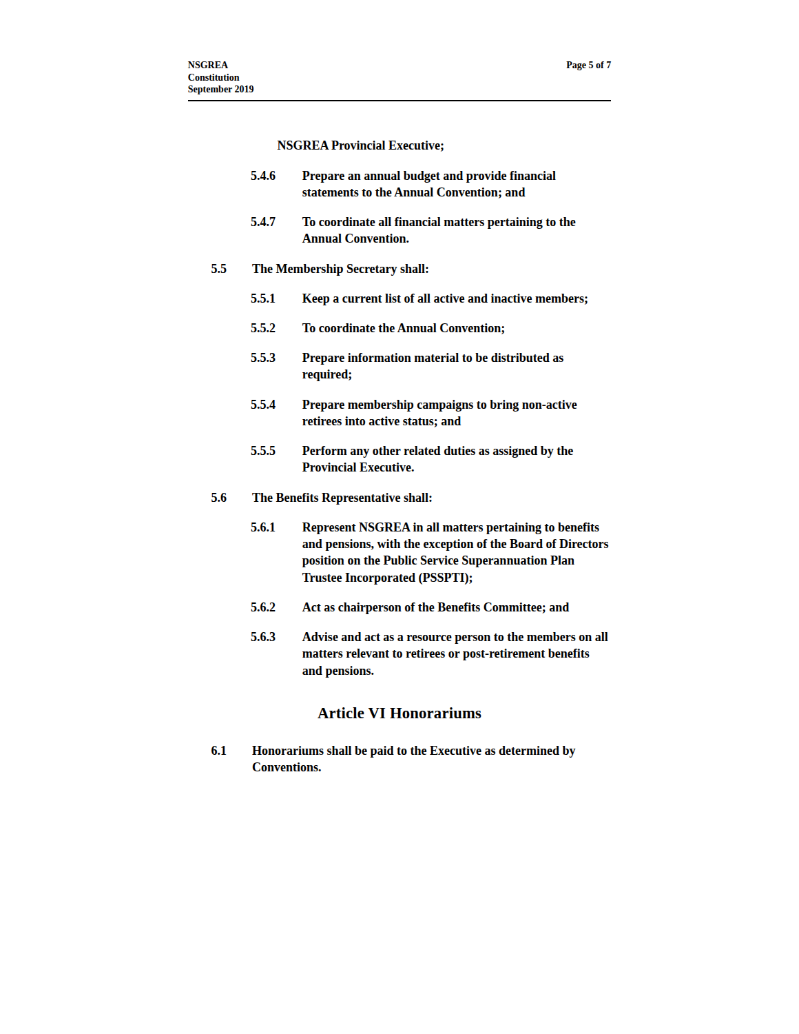NSGREA
Constitution
September 2019
Page 5 of 7
NSGREA Provincial Executive;
5.4.6
Prepare an annual budget and provide financial statements to the Annual Convention; and
5.4.7
To coordinate all financial matters pertaining to the Annual Convention.
5.5
The Membership Secretary shall:
5.5.1
Keep a current list of all active and inactive members;
5.5.2
To coordinate the Annual Convention;
5.5.3
Prepare information material to be distributed as required;
5.5.4
Prepare membership campaigns to bring non-active retirees into active status; and
5.5.5
Perform any other related duties as assigned by the Provincial Executive.
5.6
The Benefits Representative shall:
5.6.1
Represent NSGREA in all matters pertaining to benefits and pensions, with the exception of the Board of Directors position on the Public Service Superannuation Plan Trustee Incorporated (PSSPTI);
5.6.2
Act as chairperson of the Benefits Committee; and
5.6.3
Advise and act as a resource person to the members on all matters relevant to retirees or post-retirement benefits and pensions.
Article VI Honorariums
6.1
Honorariums shall be paid to the Executive as determined by Conventions.